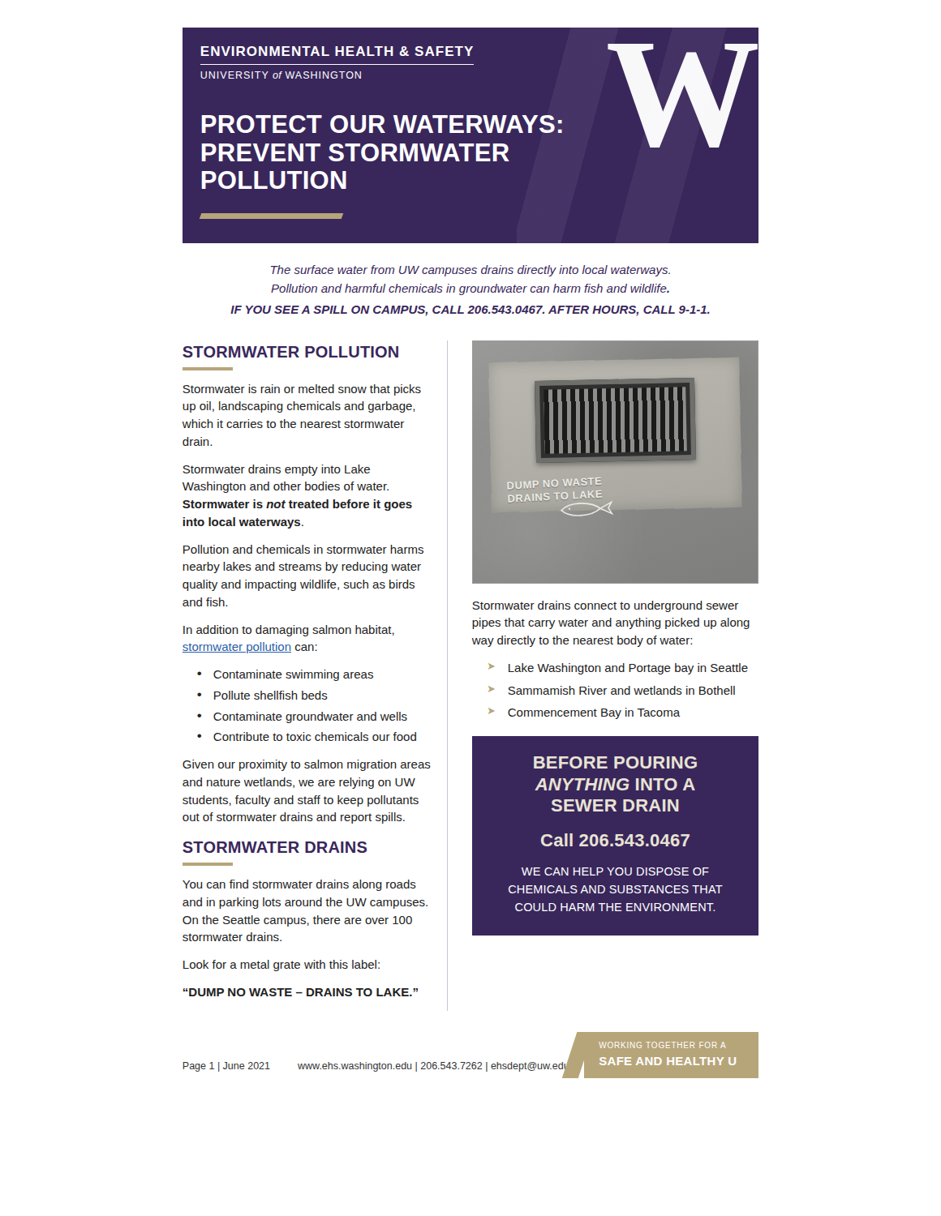W
Environmental Health & Safety
University of Washington
Protect Our Waterways:
Prevent Stormwater Pollution
The surface water from UW campuses drains directly into local waterways.
Pollution and harmful chemicals in groundwater can harm fish and wildlife. IF YOU SEE A SPILL ON CAMPUS, CALL 206.543.0467. AFTER HOURS, CALL 9-1-1.
Stormwater Pollution
Stormwater is rain or melted snow that picks up oil, landscaping chemicals and garbage, which it carries to the nearest stormwater drain.
Stormwater drains empty into Lake Washington and other bodies of water. Stormwater is not treated before it goes into local waterways.
Pollution and chemicals in stormwater harms nearby lakes and streams by reducing water quality and impacting wildlife, such as birds and fish.
In addition to damaging salmon habitat, stormwater pollution can:
Contaminate swimming areas
Pollute shellfish beds
Contaminate groundwater and wells
Contribute to toxic chemicals our food
Given our proximity to salmon migration areas and nature wetlands, we are relying on UW students, faculty and staff to keep pollutants out of stormwater drains and report spills.
Stormwater Drains
You can find stormwater drains along roads and in parking lots around the UW campuses. On the Seattle campus, there are over 100 stormwater drains.
Look for a metal grate with this label:
“DUMP NO WASTE – DRAINS TO LAKE.”
DUMP NO WASTE
DRAINS TO LAKE
Stormwater drains connect to underground sewer pipes that carry water and anything picked up along way directly to the nearest body of water:
Lake Washington and Portage bay in Seattle
Sammamish River and wetlands in Bothell
Commencement Bay in Tacoma
Before Pouring
Anything Into a
Sewer Drain
Call 206.543.0467
We can help you dispose of chemicals and substances that could harm the environment.
Page 1 | June 2021 www.ehs.washington.edu | 206.543.7262 | ehsdept@uw.edu
Working together for a
Safe and Healthy U